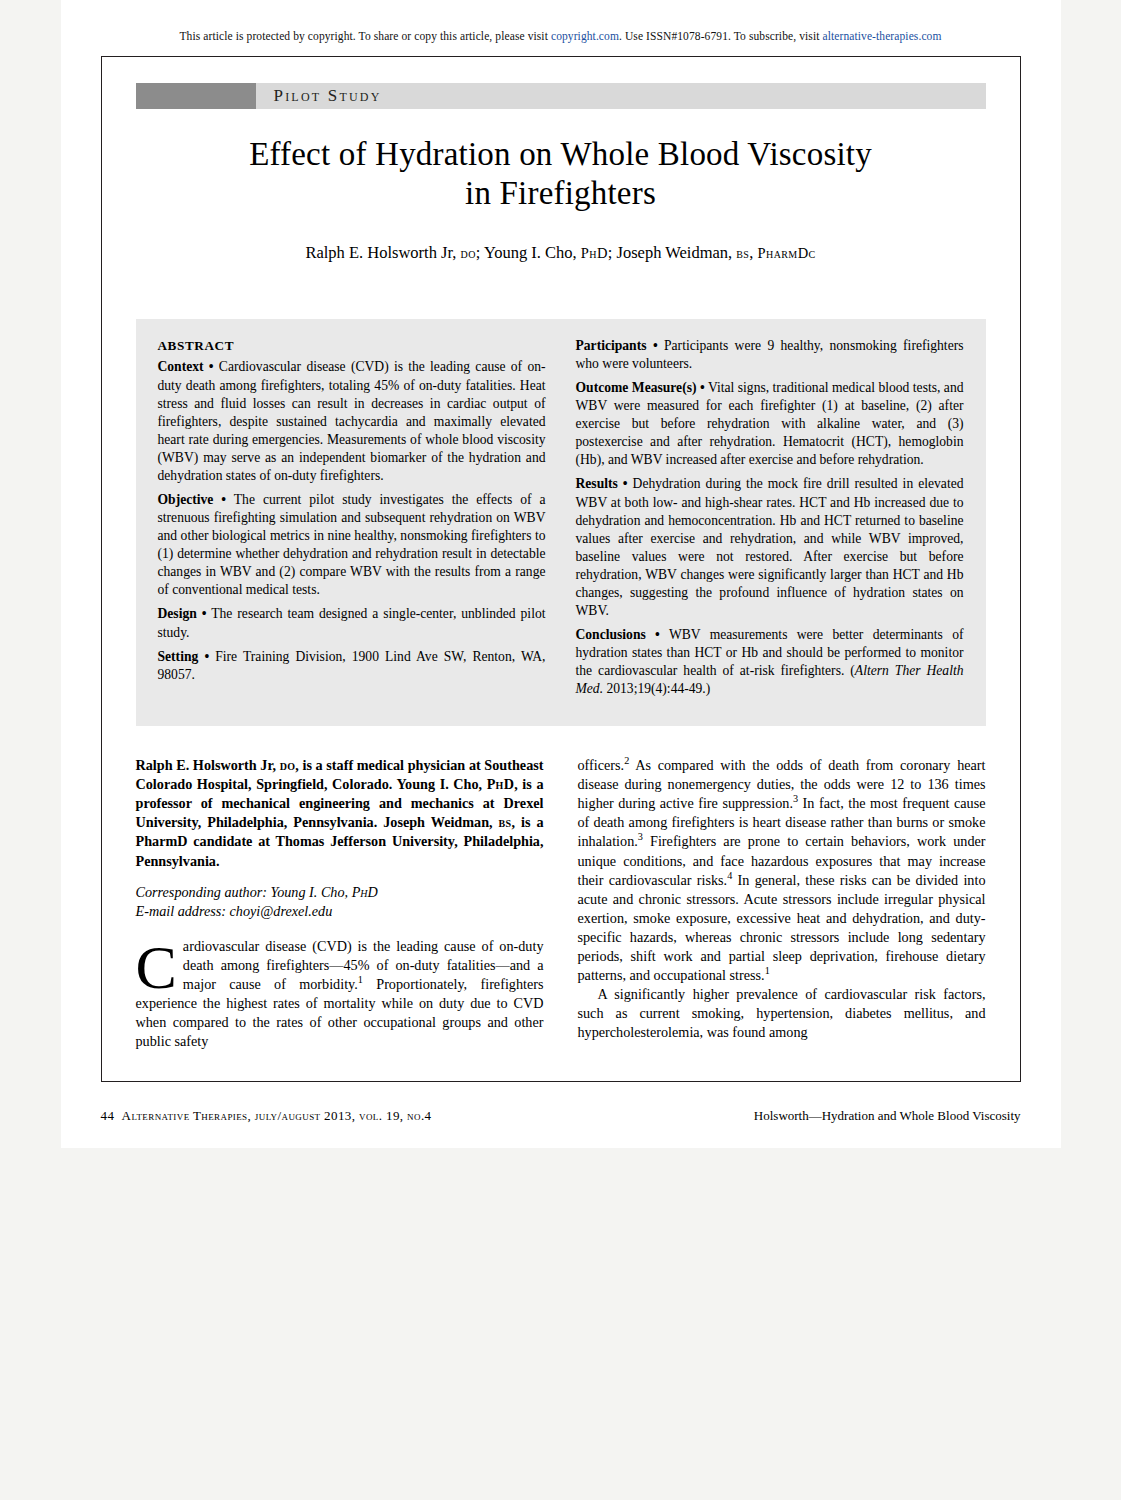This article is protected by copyright. To share or copy this article, please visit copyright.com. Use ISSN#1078-6791. To subscribe, visit alternative-therapies.com
Pilot Study
Effect of Hydration on Whole Blood Viscosity
in Firefighters
Ralph E. Holsworth Jr, do; Young I. Cho, PhD; Joseph Weidman, bs, PharmDc
ABSTRACT
Context • Cardiovascular disease (CVD) is the leading cause of on-duty death among firefighters, totaling 45% of on-duty fatalities. Heat stress and fluid losses can result in decreases in cardiac output of firefighters, despite sustained tachycardia and maximally elevated heart rate during emergencies. Measurements of whole blood viscosity (WBV) may serve as an independent biomarker of the hydration and dehydration states of on-duty firefighters.
Objective • The current pilot study investigates the effects of a strenuous firefighting simulation and subsequent rehydration on WBV and other biological metrics in nine healthy, nonsmoking firefighters to (1) determine whether dehydration and rehydration result in detectable changes in WBV and (2) compare WBV with the results from a range of conventional medical tests.
Design • The research team designed a single-center, unblinded pilot study.
Setting • Fire Training Division, 1900 Lind Ave SW, Renton, WA, 98057.
Participants • Participants were 9 healthy, nonsmoking firefighters who were volunteers.
Outcome Measure(s) • Vital signs, traditional medical blood tests, and WBV were measured for each firefighter (1) at baseline, (2) after exercise but before rehydration with alkaline water, and (3) postexercise and after rehydration. Hematocrit (HCT), hemoglobin (Hb), and WBV increased after exercise and before rehydration.
Results • Dehydration during the mock fire drill resulted in elevated WBV at both low- and high-shear rates. HCT and Hb increased due to dehydration and hemoconcentration. Hb and HCT returned to baseline values after exercise and rehydration, and while WBV improved, baseline values were not restored. After exercise but before rehydration, WBV changes were significantly larger than HCT and Hb changes, suggesting the profound influence of hydration states on WBV.
Conclusions • WBV measurements were better determinants of hydration states than HCT or Hb and should be performed to monitor the cardiovascular health of at-risk firefighters. (Altern Ther Health Med. 2013;19(4):44-49.)
Ralph E. Holsworth Jr, do, is a staff medical physician at Southeast Colorado Hospital, Springfield, Colorado. Young I. Cho, PhD, is a professor of mechanical engineering and mechanics at Drexel University, Philadelphia, Pennsylvania. Joseph Weidman, bs, is a PharmD candidate at Thomas Jefferson University, Philadelphia, Pennsylvania.
Corresponding author: Young I. Cho, PhD
E-mail address: choyi@drexel.edu
Cardiovascular disease (CVD) is the leading cause of on-duty death among firefighters—45% of on-duty fatalities—and a major cause of morbidity.1 Proportionately, firefighters experience the highest rates of mortality while on duty due to CVD when compared to the rates of other occupational groups and other public safety
officers.2 As compared with the odds of death from coronary heart disease during nonemergency duties, the odds were 12 to 136 times higher during active fire suppression.3 In fact, the most frequent cause of death among firefighters is heart disease rather than burns or smoke inhalation.3 Firefighters are prone to certain behaviors, work under unique conditions, and face hazardous exposures that may increase their cardiovascular risks.4 In general, these risks can be divided into acute and chronic stressors. Acute stressors include irregular physical exertion, smoke exposure, excessive heat and dehydration, and duty-specific hazards, whereas chronic stressors include long sedentary periods, shift work and partial sleep deprivation, firehouse dietary patterns, and occupational stress.1
A significantly higher prevalence of cardiovascular risk factors, such as current smoking, hypertension, diabetes mellitus, and hypercholesterolemia, was found among
44 Alternative Therapies, july/august 2013, vol. 19, no.4
Holsworth—Hydration and Whole Blood Viscosity